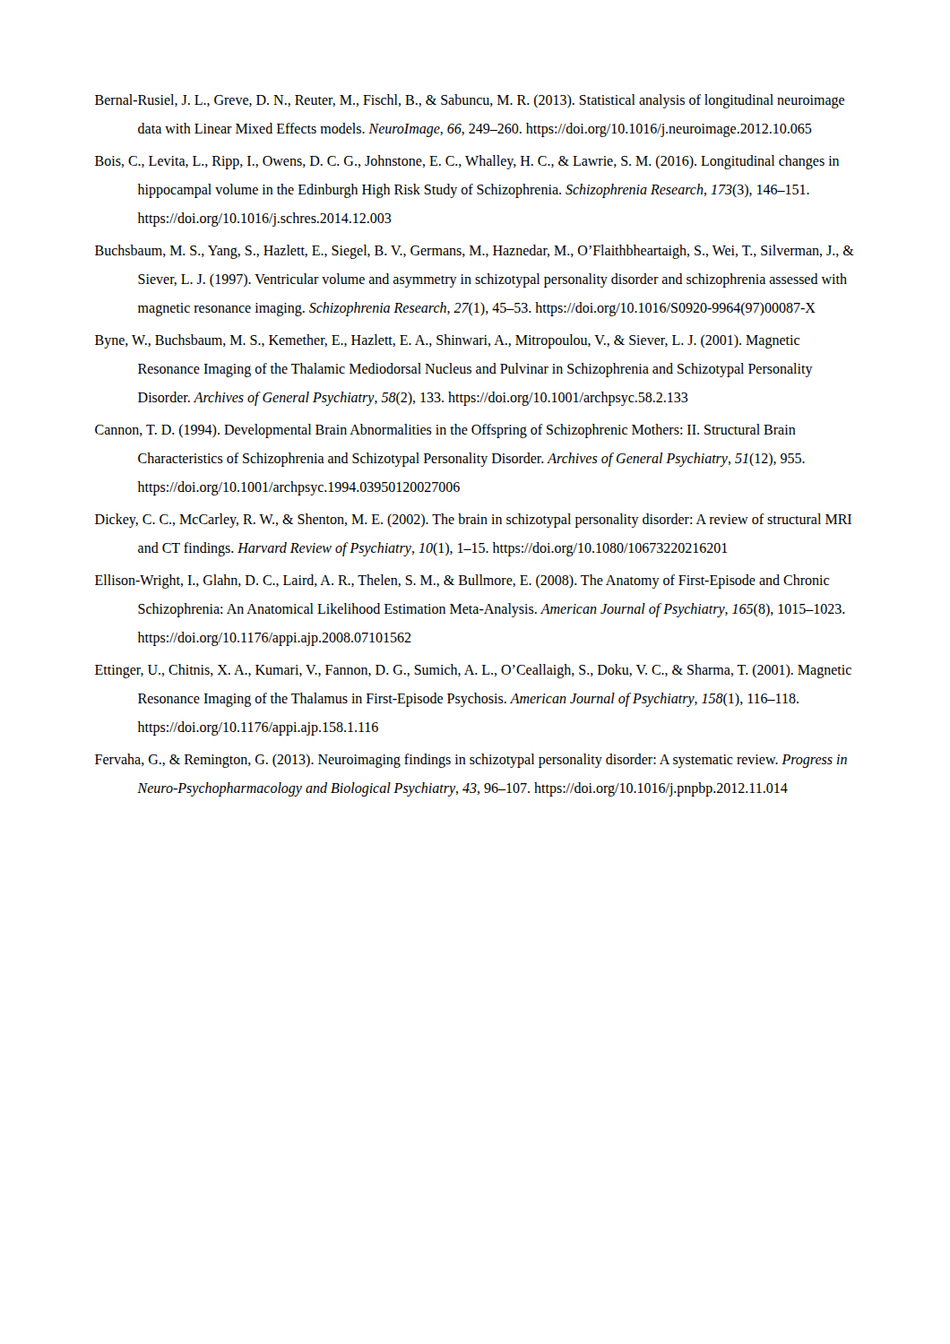Bernal-Rusiel, J. L., Greve, D. N., Reuter, M., Fischl, B., & Sabuncu, M. R. (2013). Statistical analysis of longitudinal neuroimage data with Linear Mixed Effects models. NeuroImage, 66, 249–260. https://doi.org/10.1016/j.neuroimage.2012.10.065
Bois, C., Levita, L., Ripp, I., Owens, D. C. G., Johnstone, E. C., Whalley, H. C., & Lawrie, S. M. (2016). Longitudinal changes in hippocampal volume in the Edinburgh High Risk Study of Schizophrenia. Schizophrenia Research, 173(3), 146–151. https://doi.org/10.1016/j.schres.2014.12.003
Buchsbaum, M. S., Yang, S., Hazlett, E., Siegel, B. V., Germans, M., Haznedar, M., O’Flaithbheartaigh, S., Wei, T., Silverman, J., & Siever, L. J. (1997). Ventricular volume and asymmetry in schizotypal personality disorder and schizophrenia assessed with magnetic resonance imaging. Schizophrenia Research, 27(1), 45–53. https://doi.org/10.1016/S0920-9964(97)00087-X
Byne, W., Buchsbaum, M. S., Kemether, E., Hazlett, E. A., Shinwari, A., Mitropoulou, V., & Siever, L. J. (2001). Magnetic Resonance Imaging of the Thalamic Mediodorsal Nucleus and Pulvinar in Schizophrenia and Schizotypal Personality Disorder. Archives of General Psychiatry, 58(2), 133. https://doi.org/10.1001/archpsyc.58.2.133
Cannon, T. D. (1994). Developmental Brain Abnormalities in the Offspring of Schizophrenic Mothers: II. Structural Brain Characteristics of Schizophrenia and Schizotypal Personality Disorder. Archives of General Psychiatry, 51(12), 955. https://doi.org/10.1001/archpsyc.1994.03950120027006
Dickey, C. C., McCarley, R. W., & Shenton, M. E. (2002). The brain in schizotypal personality disorder: A review of structural MRI and CT findings. Harvard Review of Psychiatry, 10(1), 1–15. https://doi.org/10.1080/10673220216201
Ellison-Wright, I., Glahn, D. C., Laird, A. R., Thelen, S. M., & Bullmore, E. (2008). The Anatomy of First-Episode and Chronic Schizophrenia: An Anatomical Likelihood Estimation Meta-Analysis. American Journal of Psychiatry, 165(8), 1015–1023. https://doi.org/10.1176/appi.ajp.2008.07101562
Ettinger, U., Chitnis, X. A., Kumari, V., Fannon, D. G., Sumich, A. L., O’Ceallaigh, S., Doku, V. C., & Sharma, T. (2001). Magnetic Resonance Imaging of the Thalamus in First-Episode Psychosis. American Journal of Psychiatry, 158(1), 116–118. https://doi.org/10.1176/appi.ajp.158.1.116
Fervaha, G., & Remington, G. (2013). Neuroimaging findings in schizotypal personality disorder: A systematic review. Progress in Neuro-Psychopharmacology and Biological Psychiatry, 43, 96–107. https://doi.org/10.1016/j.pnpbp.2012.11.014